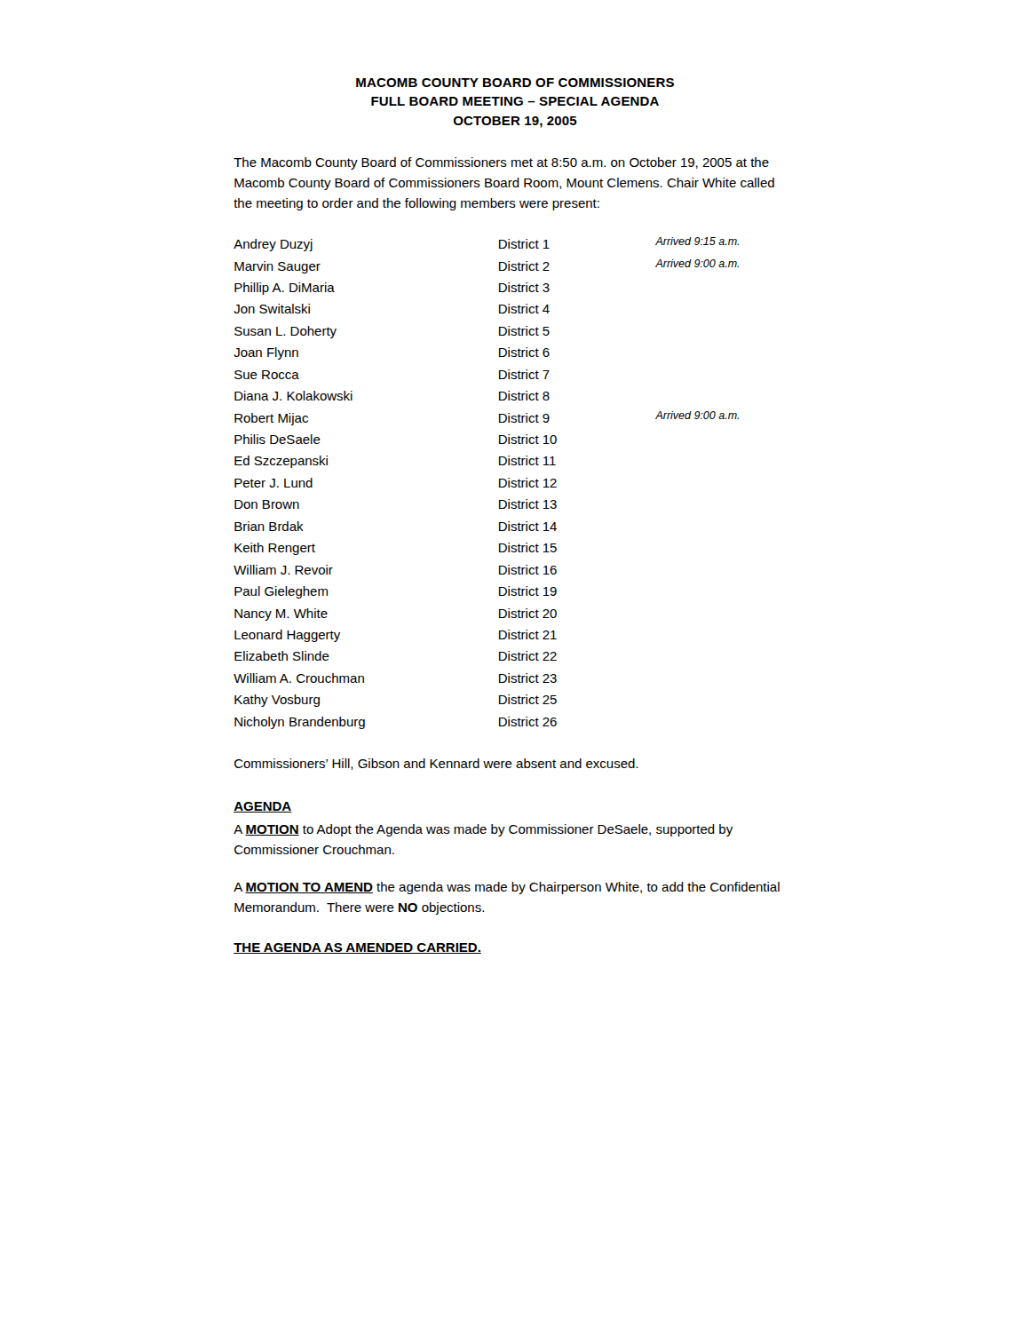MACOMB COUNTY BOARD OF COMMISSIONERS
FULL BOARD MEETING – SPECIAL AGENDA
OCTOBER 19, 2005
The Macomb County Board of Commissioners met at 8:50 a.m. on October 19, 2005 at the Macomb County Board of Commissioners Board Room, Mount Clemens. Chair White called the meeting to order and the following members were present:
| Andrey Duzyj | District 1 | Arrived 9:15 a.m. |
| Marvin Sauger | District 2 | Arrived 9:00 a.m. |
| Phillip A. DiMaria | District 3 | |
| Jon Switalski | District 4 | |
| Susan L. Doherty | District 5 | |
| Joan Flynn | District 6 | |
| Sue Rocca | District 7 | |
| Diana J. Kolakowski | District 8 | |
| Robert Mijac | District 9 | Arrived 9:00 a.m. |
| Philis DeSaele | District 10 | |
| Ed Szczepanski | District 11 | |
| Peter J. Lund | District 12 | |
| Don Brown | District 13 | |
| Brian Brdak | District 14 | |
| Keith Rengert | District 15 | |
| William J. Revoir | District 16 | |
| Paul Gieleghem | District 19 | |
| Nancy M. White | District 20 | |
| Leonard Haggerty | District 21 | |
| Elizabeth Slinde | District 22 | |
| William A. Crouchman | District 23 | |
| Kathy Vosburg | District 25 | |
| Nicholyn Brandenburg | District 26 | |
Commissioners’ Hill, Gibson and Kennard were absent and excused.
AGENDA
A MOTION to Adopt the Agenda was made by Commissioner DeSaele, supported by Commissioner Crouchman.
A MOTION TO AMEND the agenda was made by Chairperson White, to add the Confidential Memorandum. There were NO objections.
THE AGENDA AS AMENDED CARRIED.